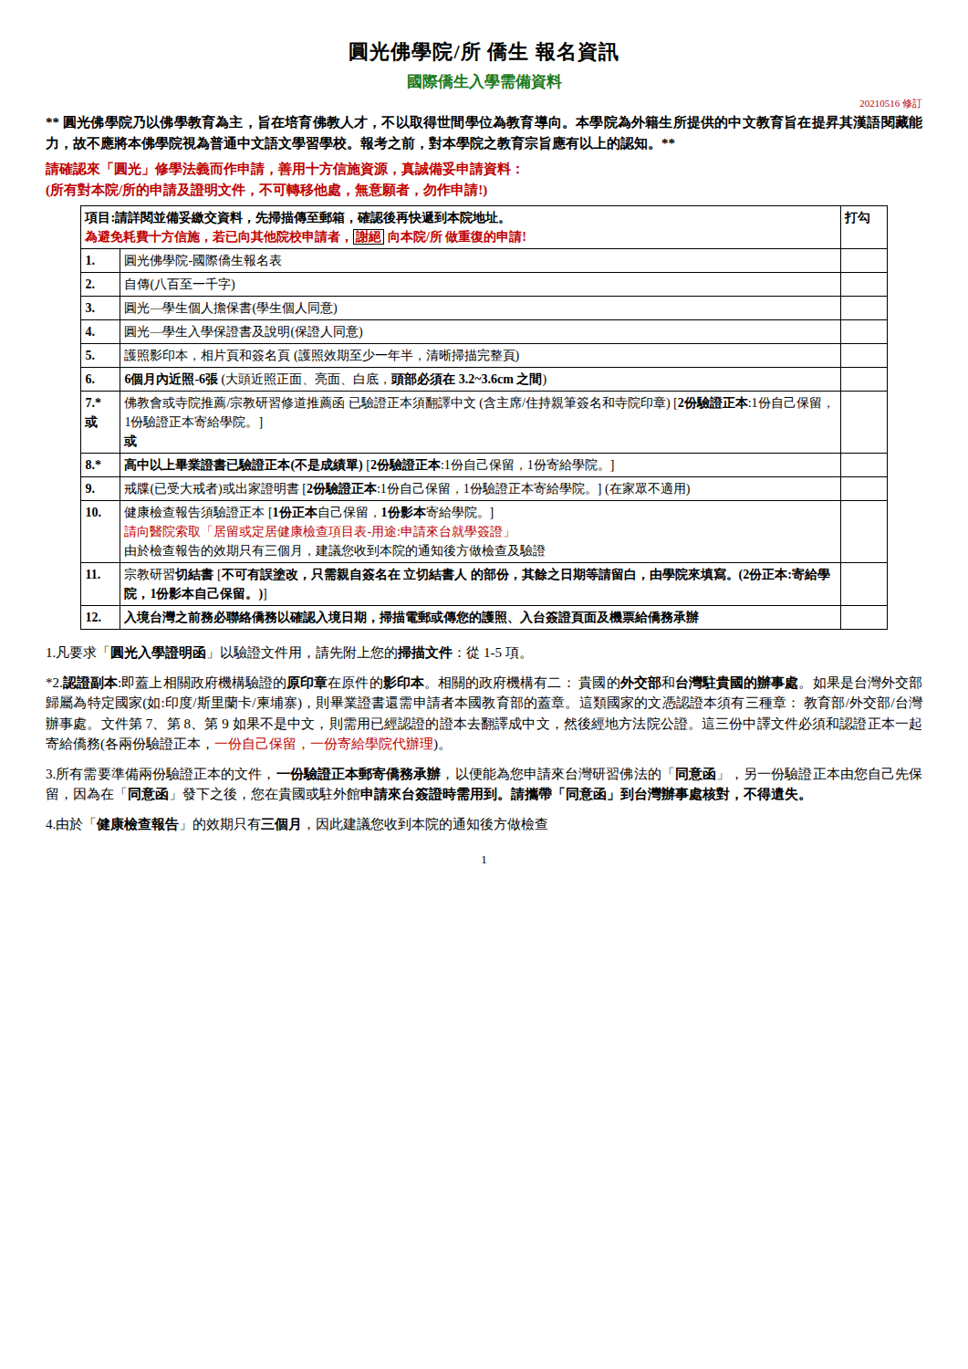圓光佛學院/所 僑生 報名資訊
國際僑生入學需備資料
20210516 修訂
** 圓光佛學院乃以佛學教育為主，旨在培育佛教人才，不以取得世間學位為教育導向。本學院為外籍生所提供的中文教育旨在提昇其漢語閱藏能力，故不應將本佛學院視為普通中文語文學習學校。報考之前，對本學院之教育宗旨應有以上的認知。**
請確認來「圓光」修學法義而作申請，善用十方信施資源，真誠備妥申請資料：
(所有對本院/所的申請及證明文件，不可轉移他處，無意願者，勿作申請!)
| 項目:請詳閱並備妥繳交資料，先掃描傳至郵箱，確認後再快遞到本院地址。 為避免耗費十方信施，若已向其他院校申請者， 謝絕 向本院/所 做重復的申請! | 打勾 |
| 1. | 圓光佛學院-國際僑生報名表 | |
| 2. | 自傳(八百至一千字) | |
| 3. | 圓光—學生個人擔保書(學生個人同意) | |
| 4. | 圓光—學生入學保證書及說明(保證人同意) | |
| 5. | 護照影印本，相片頁和簽名頁 (護照效期至少一年半，清晰掃描完整頁) | |
| 6. | 6個月內近照-6張 (大頭近照正面、亮面、白底， 頭部必須在 3.2~3.6cm 之間 ) | |
| 7.* 或 | 佛教會或寺院推薦/宗教研習修道推薦函 已驗證正本須翻譯中文 (含主席/住持親筆簽名和寺院印章) [ 2份驗證正本 :1份自己保留，1份驗證正本寄給學院。] 或 | |
| 8.* | 高中以上畢業證書已驗證正本(不是成績單) [ 2份驗證正本 :1份自己保留，1份寄給學院。] | |
| 9. | 戒牒(已受大戒者)或出家證明書 [ 2份驗證正本 :1份自己保留，1份驗證正本寄給學院。] (在家眾不適用) | |
| 10. | 健康檢查報告須驗證正本 [ 1份正本 自己保留， 1份影本 寄給學院。] 請向醫院索取「居留或定居健康檢查項目表-用途:申請來台就學簽證」 由於檢查報告的效期只有三個月，建議您收到本院的通知後方做檢查及驗證 | |
| 11. | 宗教研習 切結書 [ 不可有誤塗改，只需親自簽名在 立切結書人 的部份，其餘之日期等請留白，由學院來填寫。(2份正本:寄給學院，1份影本自己保留。) ] | |
| 12. | 入境台灣之前務必聯絡僑務以確認入境日期，掃描電郵或傳您的護照、入台簽證頁面及機票給僑務承辦 | |
1.凡要求「圓光入學證明函」以驗證文件用，請先附上您的掃描文件：從 1-5 項。
*2.認證副本:即蓋上相關政府機構驗證的原印章在原件的影印本。相關的政府機構有二： 貴國的外交部和台灣駐貴國的辦事處。如果是台灣外交部歸屬為特定國家(如:印度/斯里蘭卡/柬埔寨)，則畢業證書還需申請者本國教育部的蓋章。這類國家的文憑認證本須有三種章： 教育部/外交部/台灣辦事處。文件第 7、第 8、第 9 如果不是中文，則需用已經認證的證本去翻譯成中文，然後經地方法院公證。這三份中譯文件必須和認證正本一起寄給僑務(各兩份驗證正本，一份自己保留，一份寄給學院代辦理)。
3.所有需要準備兩份驗證正本的文件，一份驗證正本郵寄僑務承辦，以便能為您申請來台灣研習佛法的「同意函」，另一份驗證正本由您自己先保留，因為在「同意函」發下之後，您在貴國或駐外館申請來台簽證時需用到。請攜帶「同意函」到台灣辦事處核對，不得遺失。
4.由於「健康檢查報告」的效期只有三個月，因此建議您收到本院的通知後方做檢查
1